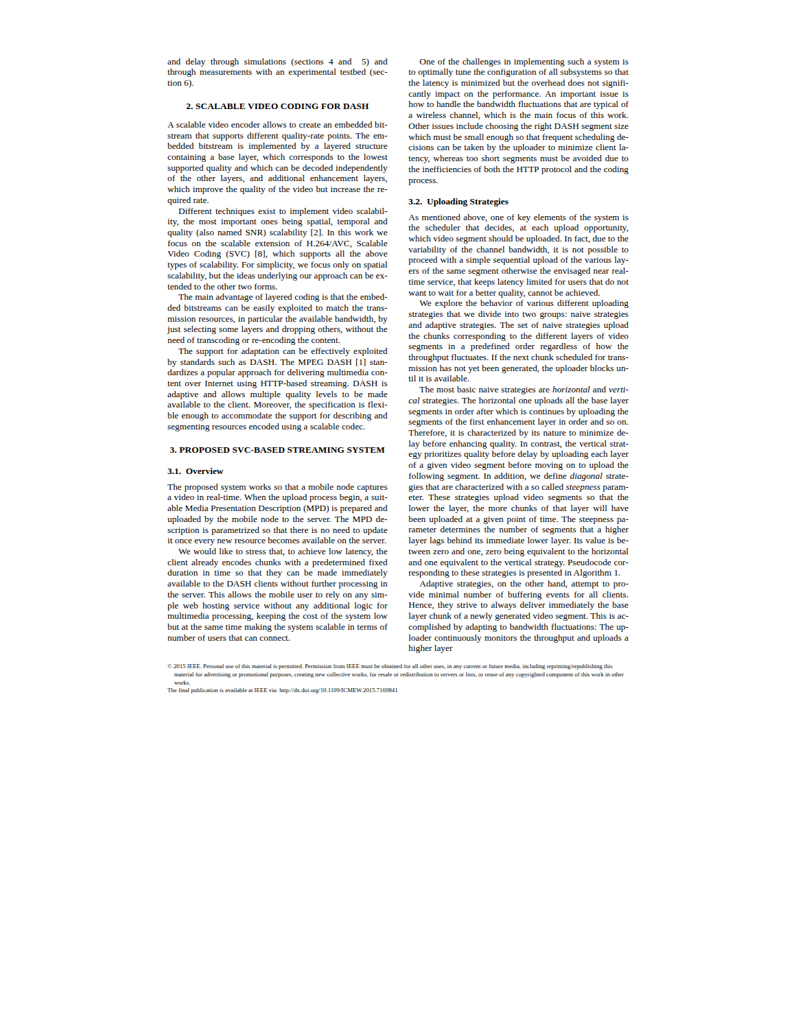and delay through simulations (sections 4 and 5) and through measurements with an experimental testbed (section 6).
2. Scalable Video Coding for DASH
A scalable video encoder allows to create an embedded bitstream that supports different quality-rate points. The embedded bitstream is implemented by a layered structure containing a base layer, which corresponds to the lowest supported quality and which can be decoded independently of the other layers, and additional enhancement layers, which improve the quality of the video but increase the required rate.
Different techniques exist to implement video scalability, the most important ones being spatial, temporal and quality (also named SNR) scalability [2]. In this work we focus on the scalable extension of H.264/AVC, Scalable Video Coding (SVC) [8], which supports all the above types of scalability. For simplicity, we focus only on spatial scalability, but the ideas underlying our approach can be extended to the other two forms.
The main advantage of layered coding is that the embedded bitstreams can be easily exploited to match the transmission resources, in particular the available bandwidth, by just selecting some layers and dropping others, without the need of transcoding or re-encoding the content.
The support for adaptation can be effectively exploited by standards such as DASH. The MPEG DASH [1] standardizes a popular approach for delivering multimedia content over Internet using HTTP-based streaming. DASH is adaptive and allows multiple quality levels to be made available to the client. Moreover, the specification is flexible enough to accommodate the support for describing and segmenting resources encoded using a scalable codec.
3. Proposed SVC-based Streaming System
3.1. Overview
The proposed system works so that a mobile node captures a video in real-time. When the upload process begin, a suitable Media Presentation Description (MPD) is prepared and uploaded by the mobile node to the server. The MPD description is parametrized so that there is no need to update it once every new resource becomes available on the server.
We would like to stress that, to achieve low latency, the client already encodes chunks with a predetermined fixed duration in time so that they can be made immediately available to the DASH clients without further processing in the server. This allows the mobile user to rely on any simple web hosting service without any additional logic for multimedia processing, keeping the cost of the system low but at the same time making the system scalable in terms of number of users that can connect.
One of the challenges in implementing such a system is to optimally tune the configuration of all subsystems so that the latency is minimized but the overhead does not significantly impact on the performance. An important issue is how to handle the bandwidth fluctuations that are typical of a wireless channel, which is the main focus of this work. Other issues include choosing the right DASH segment size which must be small enough so that frequent scheduling decisions can be taken by the uploader to minimize client latency, whereas too short segments must be avoided due to the inefficiencies of both the HTTP protocol and the coding process.
3.2. Uploading Strategies
As mentioned above, one of key elements of the system is the scheduler that decides, at each upload opportunity, which video segment should be uploaded. In fact, due to the variability of the channel bandwidth, it is not possible to proceed with a simple sequential upload of the various layers of the same segment otherwise the envisaged near real-time service, that keeps latency limited for users that do not want to wait for a better quality, cannot be achieved.
We explore the behavior of various different uploading strategies that we divide into two groups: naive strategies and adaptive strategies. The set of naive strategies upload the chunks corresponding to the different layers of video segments in a predefined order regardless of how the throughput fluctuates. If the next chunk scheduled for transmission has not yet been generated, the uploader blocks until it is available.
The most basic naive strategies are horizontal and vertical strategies. The horizontal one uploads all the base layer segments in order after which is continues by uploading the segments of the first enhancement layer in order and so on. Therefore, it is characterized by its nature to minimize delay before enhancing quality. In contrast, the vertical strategy prioritizes quality before delay by uploading each layer of a given video segment before moving on to upload the following segment. In addition, we define diagonal strategies that are characterized with a so called steepness parameter. These strategies upload video segments so that the lower the layer, the more chunks of that layer will have been uploaded at a given point of time. The steepness parameter determines the number of segments that a higher layer lags behind its immediate lower layer. Its value is between zero and one, zero being equivalent to the horizontal and one equivalent to the vertical strategy. Pseudocode corresponding to these strategies is presented in Algorithm 1.
Adaptive strategies, on the other hand, attempt to provide minimal number of buffering events for all clients. Hence, they strive to always deliver immediately the base layer chunk of a newly generated video segment. This is accomplished by adapting to bandwidth fluctuations: The uploader continuously monitors the throughput and uploads a higher layer
© 2015 IEEE. Personal use of this material is permitted. Permission from IEEE must be obtained for all other uses, in any current or future media, including reprinting/republishing this material for advertising or promotional purposes, creating new collective works, for resale or redistribution to servers or lists, or reuse of any copyrighted component of this work in other works. The final publication is available at IEEE via: http://dx.doi.org/10.1109/ICMEW.2015.7169841